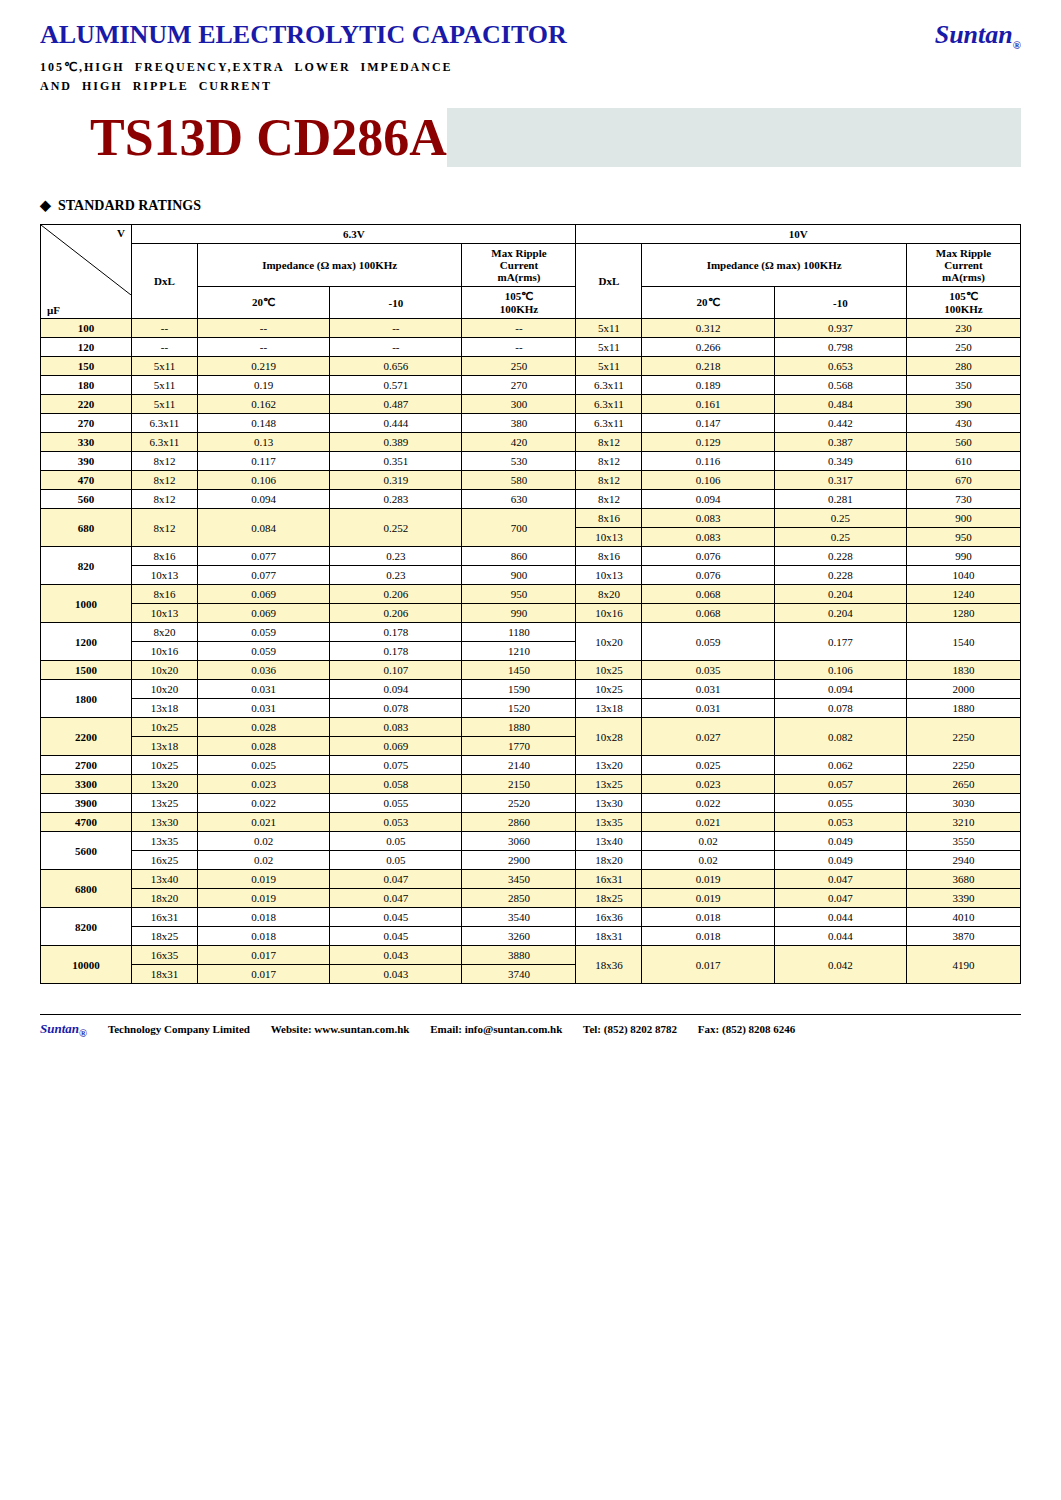Suntan®
ALUMINUM ELECTROLYTIC CAPACITOR
105℃,HIGH FREQUENCY,EXTRA LOWER IMPEDANCE
AND HIGH RIPPLE CURRENT
TS13D CD286A
◆ STANDARD RATINGS
| V µF | 6.3V | 10V |
| --- | --- | --- |
| DxL | Impedance (Ω max) 100KHz | Max Ripple Current mA(rms) | DxL | Impedance (Ω max) 100KHz | Max Ripple Current mA(rms) |
| 20℃ | -10 | 105℃ 100KHz | 20℃ | -10 | 105℃ 100KHz |
| 100 | -- | -- | -- | -- | 5x11 | 0.312 | 0.937 | 230 |
| 120 | -- | -- | -- | -- | 5x11 | 0.266 | 0.798 | 250 |
| 150 | 5x11 | 0.219 | 0.656 | 250 | 5x11 | 0.218 | 0.653 | 280 |
| 180 | 5x11 | 0.19 | 0.571 | 270 | 6.3x11 | 0.189 | 0.568 | 350 |
| 220 | 5x11 | 0.162 | 0.487 | 300 | 6.3x11 | 0.161 | 0.484 | 390 |
| 270 | 6.3x11 | 0.148 | 0.444 | 380 | 6.3x11 | 0.147 | 0.442 | 430 |
| 330 | 6.3x11 | 0.13 | 0.389 | 420 | 8x12 | 0.129 | 0.387 | 560 |
| 390 | 8x12 | 0.117 | 0.351 | 530 | 8x12 | 0.116 | 0.349 | 610 |
| 470 | 8x12 | 0.106 | 0.319 | 580 | 8x12 | 0.106 | 0.317 | 670 |
| 560 | 8x12 | 0.094 | 0.283 | 630 | 8x12 | 0.094 | 0.281 | 730 |
| 680 | 8x12 | 0.084 | 0.252 | 700 | 8x16 | 0.083 | 0.25 | 900 |
| 10x13 | 0.083 | 0.25 | 950 |
| 820 | 8x16 | 0.077 | 0.23 | 860 | 8x16 | 0.076 | 0.228 | 990 |
| 10x13 | 0.077 | 0.23 | 900 | 10x13 | 0.076 | 0.228 | 1040 |
| 1000 | 8x16 | 0.069 | 0.206 | 950 | 8x20 | 0.068 | 0.204 | 1240 |
| 10x13 | 0.069 | 0.206 | 990 | 10x16 | 0.068 | 0.204 | 1280 |
| 1200 | 8x20 | 0.059 | 0.178 | 1180 | 10x20 | 0.059 | 0.177 | 1540 |
| 10x16 | 0.059 | 0.178 | 1210 |
| 1500 | 10x20 | 0.036 | 0.107 | 1450 | 10x25 | 0.035 | 0.106 | 1830 |
| 1800 | 10x20 | 0.031 | 0.094 | 1590 | 10x25 | 0.031 | 0.094 | 2000 |
| 13x18 | 0.031 | 0.078 | 1520 | 13x18 | 0.031 | 0.078 | 1880 |
| 2200 | 10x25 | 0.028 | 0.083 | 1880 | 10x28 | 0.027 | 0.082 | 2250 |
| 13x18 | 0.028 | 0.069 | 1770 |
| 2700 | 10x25 | 0.025 | 0.075 | 2140 | 13x20 | 0.025 | 0.062 | 2250 |
| 3300 | 13x20 | 0.023 | 0.058 | 2150 | 13x25 | 0.023 | 0.057 | 2650 |
| 3900 | 13x25 | 0.022 | 0.055 | 2520 | 13x30 | 0.022 | 0.055 | 3030 |
| 4700 | 13x30 | 0.021 | 0.053 | 2860 | 13x35 | 0.021 | 0.053 | 3210 |
| 5600 | 13x35 | 0.02 | 0.05 | 3060 | 13x40 | 0.02 | 0.049 | 3550 |
| 16x25 | 0.02 | 0.05 | 2900 | 18x20 | 0.02 | 0.049 | 2940 |
| 6800 | 13x40 | 0.019 | 0.047 | 3450 | 16x31 | 0.019 | 0.047 | 3680 |
| 18x20 | 0.019 | 0.047 | 2850 | 18x25 | 0.019 | 0.047 | 3390 |
| 8200 | 16x31 | 0.018 | 0.045 | 3540 | 16x36 | 0.018 | 0.044 | 4010 |
| 18x25 | 0.018 | 0.045 | 3260 | 18x31 | 0.018 | 0.044 | 3870 |
| 10000 | 16x35 | 0.017 | 0.043 | 3880 | 18x36 | 0.017 | 0.042 | 4190 |
| 18x31 | 0.017 | 0.043 | 3740 |
Suntan® Technology Company Limited Website: www.suntan.com.hk Email: info@suntan.com.hk Tel: (852) 8202 8782 Fax: (852) 8208 6246